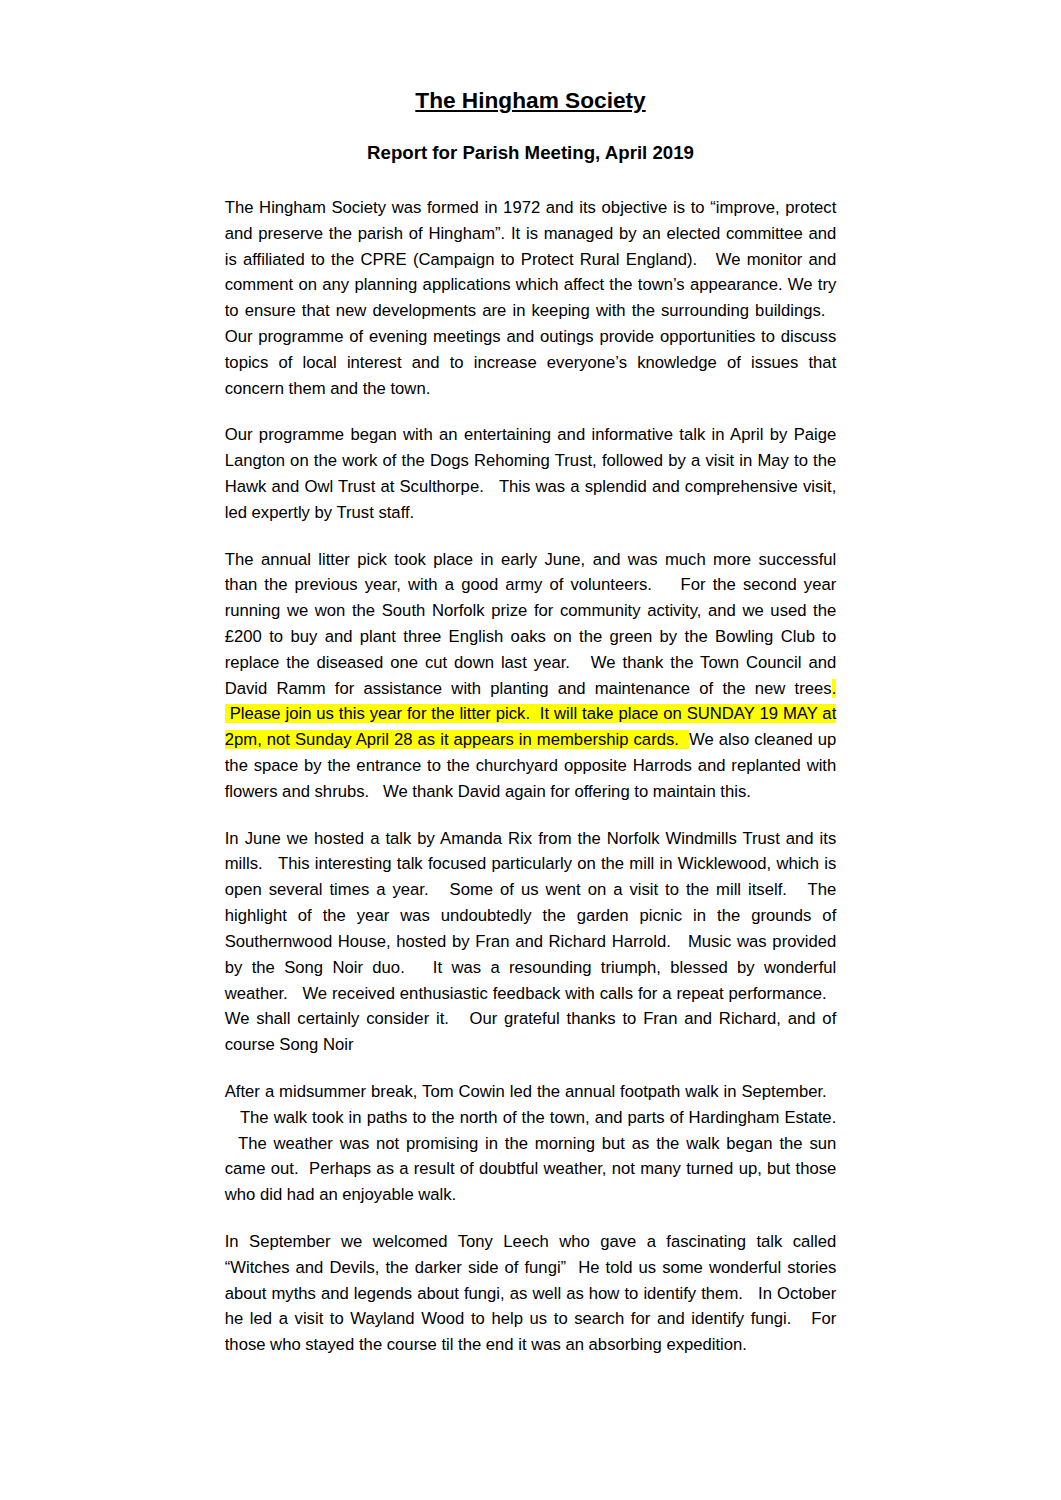The Hingham Society
Report for Parish Meeting, April 2019
The Hingham Society was formed in 1972 and its objective is to “improve, protect and preserve the parish of Hingham”. It is managed by an elected committee and is affiliated to the CPRE (Campaign to Protect Rural England). We monitor and comment on any planning applications which affect the town’s appearance. We try to ensure that new developments are in keeping with the surrounding buildings. Our programme of evening meetings and outings provide opportunities to discuss topics of local interest and to increase everyone’s knowledge of issues that concern them and the town.
Our programme began with an entertaining and informative talk in April by Paige Langton on the work of the Dogs Rehoming Trust, followed by a visit in May to the Hawk and Owl Trust at Sculthorpe. This was a splendid and comprehensive visit, led expertly by Trust staff.
The annual litter pick took place in early June, and was much more successful than the previous year, with a good army of volunteers. For the second year running we won the South Norfolk prize for community activity, and we used the £200 to buy and plant three English oaks on the green by the Bowling Club to replace the diseased one cut down last year. We thank the Town Council and David Ramm for assistance with planting and maintenance of the new trees. Please join us this year for the litter pick. It will take place on SUNDAY 19 MAY at 2pm, not Sunday April 28 as it appears in membership cards. We also cleaned up the space by the entrance to the churchyard opposite Harrods and replanted with flowers and shrubs. We thank David again for offering to maintain this.
In June we hosted a talk by Amanda Rix from the Norfolk Windmills Trust and its mills. This interesting talk focused particularly on the mill in Wicklewood, which is open several times a year. Some of us went on a visit to the mill itself. The highlight of the year was undoubtedly the garden picnic in the grounds of Southernwood House, hosted by Fran and Richard Harrold. Music was provided by the Song Noir duo. It was a resounding triumph, blessed by wonderful weather. We received enthusiastic feedback with calls for a repeat performance. We shall certainly consider it. Our grateful thanks to Fran and Richard, and of course Song Noir
After a midsummer break, Tom Cowin led the annual footpath walk in September. The walk took in paths to the north of the town, and parts of Hardingham Estate. The weather was not promising in the morning but as the walk began the sun came out. Perhaps as a result of doubtful weather, not many turned up, but those who did had an enjoyable walk.
In September we welcomed Tony Leech who gave a fascinating talk called “Witches and Devils, the darker side of fungi” He told us some wonderful stories about myths and legends about fungi, as well as how to identify them. In October he led a visit to Wayland Wood to help us to search for and identify fungi. For those who stayed the course til the end it was an absorbing expedition.